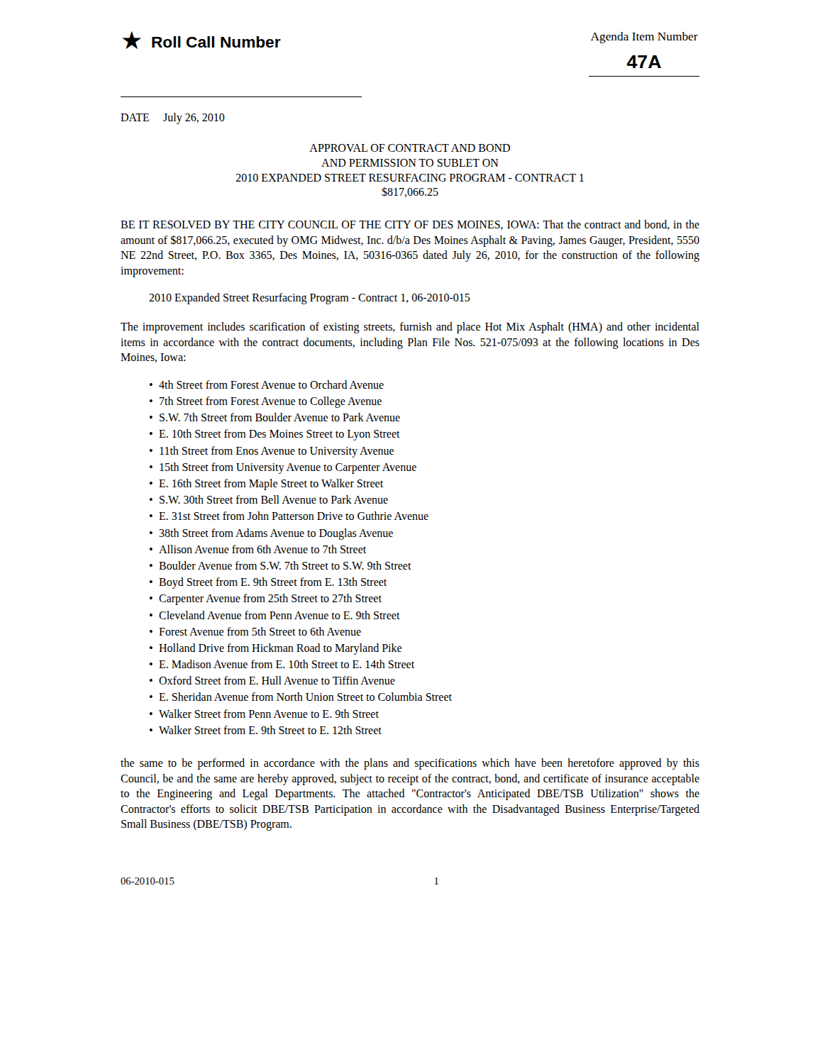★ Roll Call Number
Agenda Item Number
47A
DATEJuly 26, 2010
Approval of Contract and Bond
and Permission to Sublet on
2010 Expanded Street Resurfacing Program - Contract 1
$817,066.25
BE IT RESOLVED BY THE CITY COUNCIL OF THE CITY OF DES MOINES, IOWA: That the contract and bond, in the amount of $817,066.25, executed by OMG Midwest, Inc. d/b/a Des Moines Asphalt & Paving, James Gauger, President, 5550 NE 22nd Street, P.O. Box 3365, Des Moines, IA, 50316-0365 dated July 26, 2010, for the construction of the following improvement:
2010 Expanded Street Resurfacing Program - Contract 1, 06-2010-015
The improvement includes scarification of existing streets, furnish and place Hot Mix Asphalt (HMA) and other incidental items in accordance with the contract documents, including Plan File Nos. 521-075/093 at the following locations in Des Moines, Iowa:
4th Street from Forest Avenue to Orchard Avenue
7th Street from Forest Avenue to College Avenue
S.W. 7th Street from Boulder Avenue to Park Avenue
E. 10th Street from Des Moines Street to Lyon Street
11th Street from Enos Avenue to University Avenue
15th Street from University Avenue to Carpenter Avenue
E. 16th Street from Maple Street to Walker Street
S.W. 30th Street from Bell Avenue to Park Avenue
E. 31st Street from John Patterson Drive to Guthrie Avenue
38th Street from Adams Avenue to Douglas Avenue
Allison Avenue from 6th Avenue to 7th Street
Boulder Avenue from S.W. 7th Street to S.W. 9th Street
Boyd Street from E. 9th Street from E. 13th Street
Carpenter Avenue from 25th Street to 27th Street
Cleveland Avenue from Penn Avenue to E. 9th Street
Forest Avenue from 5th Street to 6th Avenue
Holland Drive from Hickman Road to Maryland Pike
E. Madison Avenue from E. 10th Street to E. 14th Street
Oxford Street from E. Hull Avenue to Tiffin Avenue
E. Sheridan Avenue from North Union Street to Columbia Street
Walker Street from Penn Avenue to E. 9th Street
Walker Street from E. 9th Street to E. 12th Street
the same to be performed in accordance with the plans and specifications which have been heretofore approved by this Council, be and the same are hereby approved, subject to receipt of the contract, bond, and certificate of insurance acceptable to the Engineering and Legal Departments. The attached "Contractor's Anticipated DBE/TSB Utilization" shows the Contractor's efforts to solicit DBE/TSB Participation in accordance with the Disadvantaged Business Enterprise/Targeted Small Business (DBE/TSB) Program.
06-2010-015 1